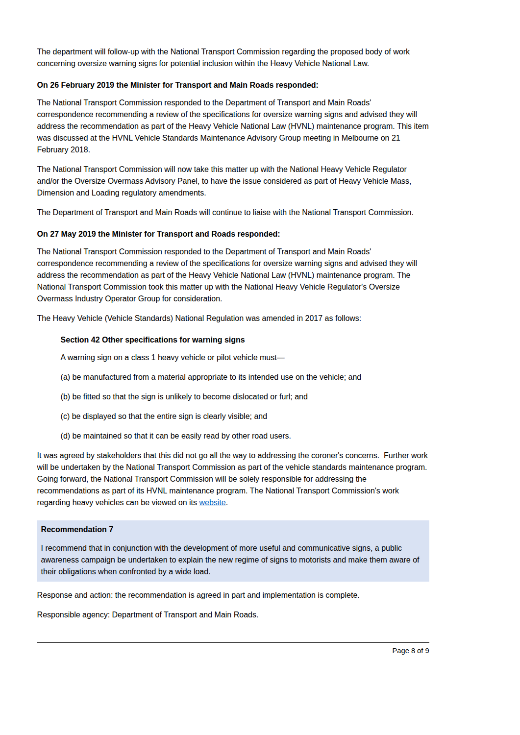The department will follow-up with the National Transport Commission regarding the proposed body of work concerning oversize warning signs for potential inclusion within the Heavy Vehicle National Law.
On 26 February 2019 the Minister for Transport and Main Roads responded:
The National Transport Commission responded to the Department of Transport and Main Roads' correspondence recommending a review of the specifications for oversize warning signs and advised they will address the recommendation as part of the Heavy Vehicle National Law (HVNL) maintenance program. This item was discussed at the HVNL Vehicle Standards Maintenance Advisory Group meeting in Melbourne on 21 February 2018.
The National Transport Commission will now take this matter up with the National Heavy Vehicle Regulator and/or the Oversize Overmass Advisory Panel, to have the issue considered as part of Heavy Vehicle Mass, Dimension and Loading regulatory amendments.
The Department of Transport and Main Roads will continue to liaise with the National Transport Commission.
On 27 May 2019 the Minister for Transport and Roads responded:
The National Transport Commission responded to the Department of Transport and Main Roads' correspondence recommending a review of the specifications for oversize warning signs and advised they will address the recommendation as part of the Heavy Vehicle National Law (HVNL) maintenance program. The National Transport Commission took this matter up with the National Heavy Vehicle Regulator's Oversize Overmass Industry Operator Group for consideration.
The Heavy Vehicle (Vehicle Standards) National Regulation was amended in 2017 as follows:
Section 42 Other specifications for warning signs
A warning sign on a class 1 heavy vehicle or pilot vehicle must—
(a) be manufactured from a material appropriate to its intended use on the vehicle; and
(b) be fitted so that the sign is unlikely to become dislocated or furl; and
(c) be displayed so that the entire sign is clearly visible; and
(d) be maintained so that it can be easily read by other road users.
It was agreed by stakeholders that this did not go all the way to addressing the coroner's concerns. Further work will be undertaken by the National Transport Commission as part of the vehicle standards maintenance program. Going forward, the National Transport Commission will be solely responsible for addressing the recommendations as part of its HVNL maintenance program. The National Transport Commission's work regarding heavy vehicles can be viewed on its website.
Recommendation 7
I recommend that in conjunction with the development of more useful and communicative signs, a public awareness campaign be undertaken to explain the new regime of signs to motorists and make them aware of their obligations when confronted by a wide load.
Response and action: the recommendation is agreed in part and implementation is complete.
Responsible agency: Department of Transport and Main Roads.
Page 8 of 9